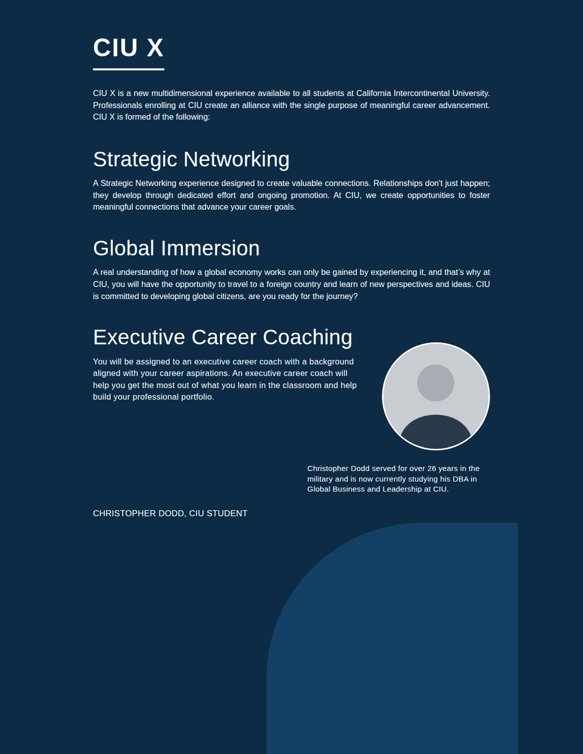CIU X
CIU X is a new multidimensional experience available to all students at California Intercontinental University. Professionals enrolling at CIU create an alliance with the single purpose of meaningful career advancement. CIU X is formed of the following:
Strategic Networking
A Strategic Networking experience designed to create valuable connections. Relationships don't just happen; they develop through dedicated effort and ongoing promotion. At CIU, we create opportunities to foster meaningful connections that advance your career goals.
Global Immersion
A real understanding of how a global economy works can only be gained by experiencing it, and that’s why at CIU, you will have the opportunity to travel to a foreign country and learn of new perspectives and ideas. CIU is committed to developing global citizens, are you ready for the journey?
Executive Career Coaching
You will be assigned to an executive career coach with a background aligned with your career aspirations. An executive career coach will help you get the most out of what you learn in the classroom and help build your professional portfolio.
Christopher Dodd served for over 26 years in the military and is now currently studying his DBA in Global Business and Leadership at CIU.
CHRISTOPHER DODD, CIU STUDENT